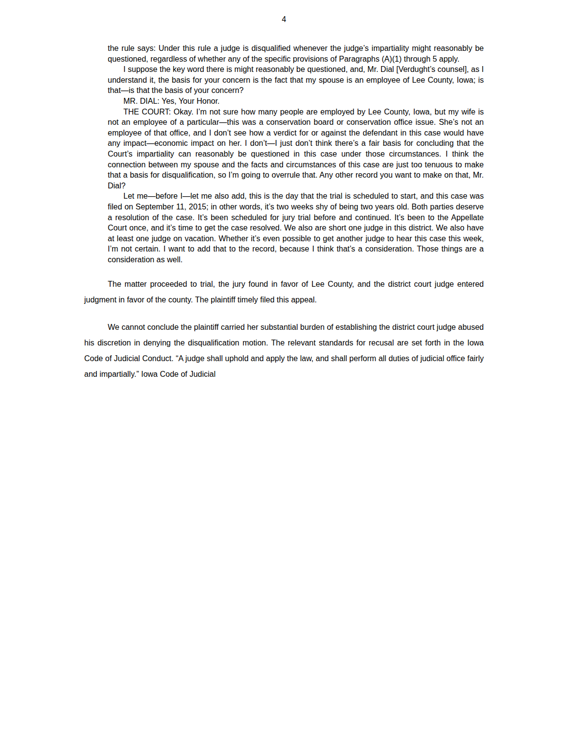4
the rule says: Under this rule a judge is disqualified whenever the judge’s impartiality might reasonably be questioned, regardless of whether any of the specific provisions of Paragraphs (A)(1) through 5 apply.
I suppose the key word there is might reasonably be questioned, and, Mr. Dial [Verdught’s counsel], as I understand it, the basis for your concern is the fact that my spouse is an employee of Lee County, Iowa; is that—is that the basis of your concern?
MR. DIAL: Yes, Your Honor.
THE COURT: Okay. I’m not sure how many people are employed by Lee County, Iowa, but my wife is not an employee of a particular—this was a conservation board or conservation office issue. She’s not an employee of that office, and I don’t see how a verdict for or against the defendant in this case would have any impact—economic impact on her. I don’t—I just don’t think there’s a fair basis for concluding that the Court’s impartiality can reasonably be questioned in this case under those circumstances. I think the connection between my spouse and the facts and circumstances of this case are just too tenuous to make that a basis for disqualification, so I’m going to overrule that. Any other record you want to make on that, Mr. Dial?
Let me—before I—let me also add, this is the day that the trial is scheduled to start, and this case was filed on September 11, 2015; in other words, it’s two weeks shy of being two years old. Both parties deserve a resolution of the case. It’s been scheduled for jury trial before and continued. It’s been to the Appellate Court once, and it’s time to get the case resolved. We also are short one judge in this district. We also have at least one judge on vacation. Whether it’s even possible to get another judge to hear this case this week, I’m not certain. I want to add that to the record, because I think that’s a consideration. Those things are a consideration as well.
The matter proceeded to trial, the jury found in favor of Lee County, and the district court judge entered judgment in favor of the county. The plaintiff timely filed this appeal.
We cannot conclude the plaintiff carried her substantial burden of establishing the district court judge abused his discretion in denying the disqualification motion. The relevant standards for recusal are set forth in the Iowa Code of Judicial Conduct. “A judge shall uphold and apply the law, and shall perform all duties of judicial office fairly and impartially.” Iowa Code of Judicial